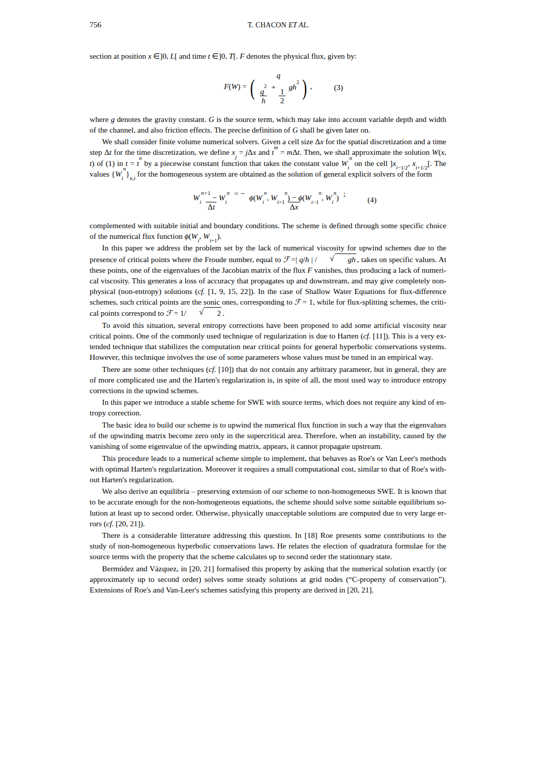756 T. CHACON ET AL.
section at position x ∈]0, L[ and time t ∈]0, T[. F denotes the physical flux, given by:
F(W) = ( q q2 h + 12 gh2 ) , (3)
where g denotes the gravity constant. G is the source term, which may take into account variable depth and width of the channel, and also friction effects. The precise definition of G shall be given later on.
We shall consider finite volume numerical solvers. Given a cell size Δx for the spatial discretization and a time step Δt for the time discretization, we define xj = j Δx and tm = m Δt. Then, we shall approximate the solution W(x, t) of (1) in t = tn by a piecewise constant function that takes the constant value Win on the cell ]xi−1/2, xi+1/2[. The values {Win}n,i for the homogeneous system are obtained as the solution of general explicit solvers of the form
Win+1 − Win Δt = − ϕ(Win, Wi+1n) − ϕ(Wi−1n, Win) Δx ; (4)
complemented with suitable initial and boundary conditions. The scheme is defined through some specific choice of the numerical flux function ϕ(Wi, Wi+1).
In this paper we address the problem set by the lack of numerical viscosity for upwind schemes due to the presence of critical points where the Froude number, equal to ℱ =| q/h | /gh, takes on specific values. At these points, one of the eigenvalues of the Jacobian matrix of the flux F vanishes, thus producing a lack of numerical viscosity. This generates a loss of accuracy that propagates up and downstream, and may give completely non-physical (non-entropy) solutions (cf. [1, 9, 15, 22]). In the case of Shallow Water Equations for flux-difference schemes, such critical points are the sonic ones, corresponding to ℱ = 1, while for flux-splitting schemes, the critical points correspond to ℱ = 1/2.
To avoid this situation, several entropy corrections have been proposed to add some artificial viscosity near critical points. One of the commonly used technique of regularization is due to Harten (cf. [11]). This is a very extended technique that stabilizes the computation near critical points for general hyperbolic conservations systems. However, this technique involves the use of some parameters whose values must be tuned in an empirical way.
There are some other techniques (cf. [10]) that do not contain any arbitrary parameter, but in general, they are of more complicated use and the Harten's regularization is, in spite of all, the most used way to introduce entropy corrections in the upwind schemes.
In this paper we introduce a stable scheme for SWE with source terms, which does not require any kind of entropy correction.
The basic idea to build our scheme is to upwind the numerical flux function in such a way that the eigenvalues of the upwinding matrix become zero only in the supercritical area. Therefore, when an instability, caused by the vanishing of some eigenvalue of the upwinding matrix, appears, it cannot propagate upstream.
This procedure leads to a numerical scheme simple to implement, that behaves as Roe's or Van Leer's methods with optimal Harten's regularization. Moreover it requires a small computational cost, similar to that of Roe's without Harten's regularization.
We also derive an equilibria – preserving extension of our scheme to non-homogeneous SWE. It is known that to be accurate enough for the non-homogeneous equations, the scheme should solve some suitable equilibrium solution at least up to second order. Otherwise, physically unacceptable solutions are computed due to very large errors (cf. [20, 21]).
There is a considerable litterature addressing this question. In [18] Roe presents some contributions to the study of non-homogeneous hyperbolic conservations laws. He relates the election of quadratura formulae for the source terms with the property that the scheme calculates up to second order the stationnary state.
Bermúdez and Vázquez, in [20, 21] formalised this property by asking that the numerical solution exactly (or approximately up to second order) solves some steady solutions at grid nodes (“C-property of conservation”). Extensions of Roe's and Van-Leer's schemes satisfying this property are derived in [20, 21].